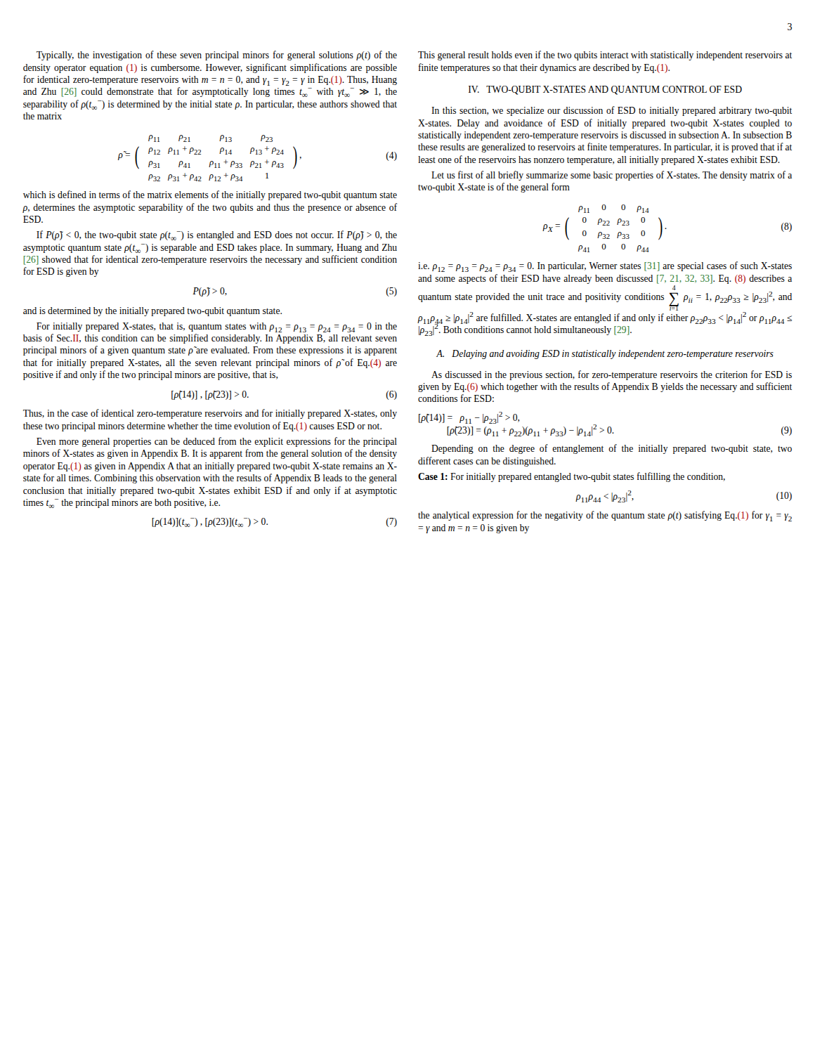3
Typically, the investigation of these seven principal minors for general solutions ρ(t) of the density operator equation (1) is cumbersome. However, significant simplifications are possible for identical zero-temperature reservoirs with m = n = 0, and γ1 = γ2 = γ in Eq.(1). Thus, Huang and Zhu [26] could demonstrate that for asymptotically long times t∞− with γt∞− ≫ 1, the separability of ρ(t∞−) is determined by the initial state ρ. In particular, these authors showed that the matrix
ρ̃ = (
| ρ 11 | ρ 21 | ρ 13 | ρ 23 |
| ρ 12 | ρ 11 + ρ 22 | ρ 14 | ρ 13 + ρ 24 |
| ρ 31 | ρ 41 | ρ 11 + ρ 33 | ρ 21 + ρ 43 |
| ρ 32 | ρ 31 + ρ 42 | ρ 12 + ρ 34 | 1 |
), (4)
which is defined in terms of the matrix elements of the initially prepared two-qubit quantum state ρ, determines the asymptotic separability of the two qubits and thus the presence or absence of ESD.
If P(ρ̃) < 0, the two-qubit state ρ(t∞−) is entangled and ESD does not occur. If P(ρ̃) > 0, the asymptotic quantum state ρ(t∞−) is separable and ESD takes place. In summary, Huang and Zhu [26] showed that for identical zero-temperature reservoirs the necessary and sufficient condition for ESD is given by
P(ρ̃) > 0, (5)
and is determined by the initially prepared two-qubit quantum state.
For initially prepared X-states, that is, quantum states with ρ12 = ρ13 = ρ24 = ρ34 = 0 in the basis of Sec.II, this condition can be simplified considerably. In Appendix B, all relevant seven principal minors of a given quantum state ρ̃ are evaluated. From these expressions it is apparent that for initially prepared X-states, all the seven relevant principal minors of ρ̃ of Eq.(4) are positive if and only if the two principal minors are positive, that is,
[ρ̃(14)] , [ρ̃(23)] > 0. (6)
Thus, in the case of identical zero-temperature reservoirs and for initially prepared X-states, only these two principal minors determine whether the time evolution of Eq.(1) causes ESD or not.
Even more general properties can be deduced from the explicit expressions for the principal minors of X-states as given in Appendix B. It is apparent from the general solution of the density operator Eq.(1) as given in Appendix A that an initially prepared two-qubit X-state remains an X-state for all times. Combining this observation with the results of Appendix B leads to the general conclusion that initially prepared two-qubit X-states exhibit ESD if and only if at asymptotic times t∞− the principal minors are both positive, i.e.
[ρ(14)](t∞−) , [ρ(23)](t∞−) > 0. (7)
This general result holds even if the two qubits interact with statistically independent reservoirs at finite temperatures so that their dynamics are described by Eq.(1).
IV. Two-qubit X-states and quantum control of ESD
In this section, we specialize our discussion of ESD to initially prepared arbitrary two-qubit X-states. Delay and avoidance of ESD of initially prepared two-qubit X-states coupled to statistically independent zero-temperature reservoirs is discussed in subsection A. In subsection B these results are generalized to reservoirs at finite temperatures. In particular, it is proved that if at least one of the reservoirs has nonzero temperature, all initially prepared X-states exhibit ESD.
Let us first of all briefly summarize some basic properties of X-states. The density matrix of a two-qubit X-state is of the general form
ρX = (
| ρ 11 | 0 | 0 | ρ 14 |
| 0 | ρ 22 | ρ 23 | 0 |
| 0 | ρ 32 | ρ 33 | 0 |
| ρ 41 | 0 | 0 | ρ 44 |
). (8)
i.e. ρ12 = ρ13 = ρ24 = ρ34 = 0. In particular, Werner states [31] are special cases of such X-states and some aspects of their ESD have already been discussed [7, 21, 32, 33]. Eq. (8) describes a quantum state provided the unit trace and positivity conditions 4∑i=1 ρii = 1, ρ22ρ33 ≥ |ρ23|2, and ρ11ρ44 ≥ |ρ14|2 are fulfilled. X-states are entangled if and only if either ρ22ρ33 < |ρ14|2 or ρ11ρ44 ≤ |ρ23|2. Both conditions cannot hold simultaneously [29].
A. Delaying and avoiding ESD in statistically independent zero-temperature reservoirs
As discussed in the previous section, for zero-temperature reservoirs the criterion for ESD is given by Eq.(6) which together with the results of Appendix B yields the necessary and sufficient conditions for ESD:
[ρ̃(14)] = ρ11 − |ρ23|2 > 0,
[ρ̃(23)] = (ρ11 + ρ22)(ρ11 + ρ33) − |ρ14|2 > 0. (9)
Depending on the degree of entanglement of the initially prepared two-qubit state, two different cases can be distinguished.
Case 1: For initially prepared entangled two-qubit states fulfilling the condition,
ρ11ρ44 < |ρ23|2, (10)
the analytical expression for the negativity of the quantum state ρ(t) satisfying Eq.(1) for γ1 = γ2 = γ and m = n = 0 is given by